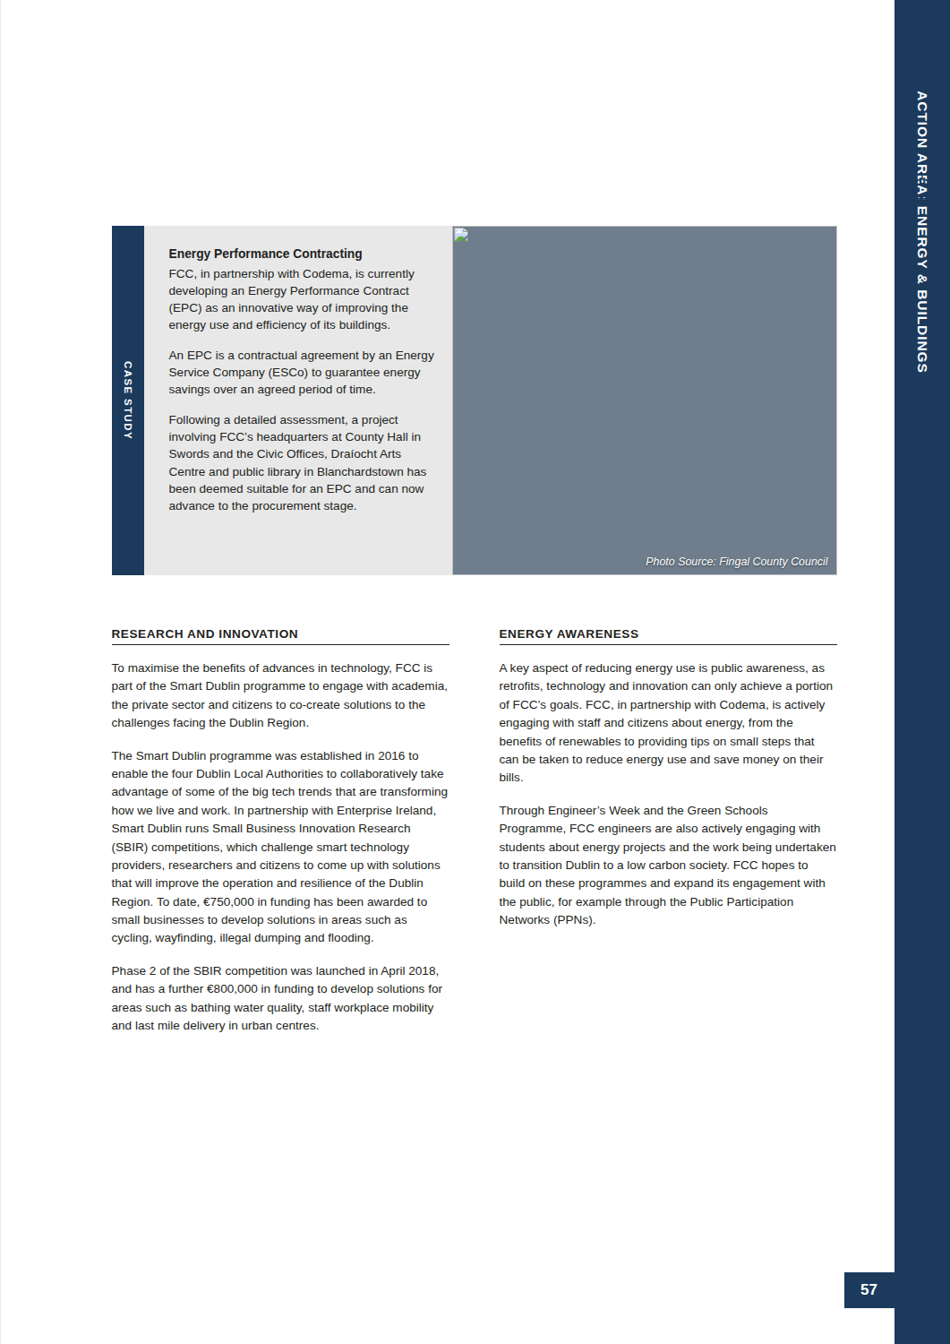Action Area: Energy & Buildings
Case Study
Energy Performance Contracting
FCC, in partnership with Codema, is currently developing an Energy Performance Contract (EPC) as an innovative way of improving the energy use and efficiency of its buildings.
An EPC is a contractual agreement by an Energy Service Company (ESCo) to guarantee energy savings over an agreed period of time.
Following a detailed assessment, a project involving FCC’s headquarters at County Hall in Swords and the Civic Offices, Draíocht Arts Centre and public library in Blanchardstown has been deemed suitable for an EPC and can now advance to the procurement stage.
Photo Source: Fingal County Council
Research and Innovation
To maximise the benefits of advances in technology, FCC is part of the Smart Dublin programme to engage with academia, the private sector and citizens to co-create solutions to the challenges facing the Dublin Region.
The Smart Dublin programme was established in 2016 to enable the four Dublin Local Authorities to collaboratively take advantage of some of the big tech trends that are transforming how we live and work. In partnership with Enterprise Ireland, Smart Dublin runs Small Business Innovation Research (SBIR) competitions, which challenge smart technology providers, researchers and citizens to come up with solutions that will improve the operation and resilience of the Dublin Region. To date, €750,000 in funding has been awarded to small businesses to develop solutions in areas such as cycling, wayfinding, illegal dumping and flooding.
Phase 2 of the SBIR competition was launched in April 2018, and has a further €800,000 in funding to develop solutions for areas such as bathing water quality, staff workplace mobility and last mile delivery in urban centres.
Energy Awareness
A key aspect of reducing energy use is public awareness, as retrofits, technology and innovation can only achieve a portion of FCC’s goals. FCC, in partnership with Codema, is actively engaging with staff and citizens about energy, from the benefits of renewables to providing tips on small steps that can be taken to reduce energy use and save money on their bills.
Through Engineer’s Week and the Green Schools Programme, FCC engineers are also actively engaging with students about energy projects and the work being undertaken to transition Dublin to a low carbon society. FCC hopes to build on these programmes and expand its engagement with the public, for example through the Public Participation Networks (PPNs).
57